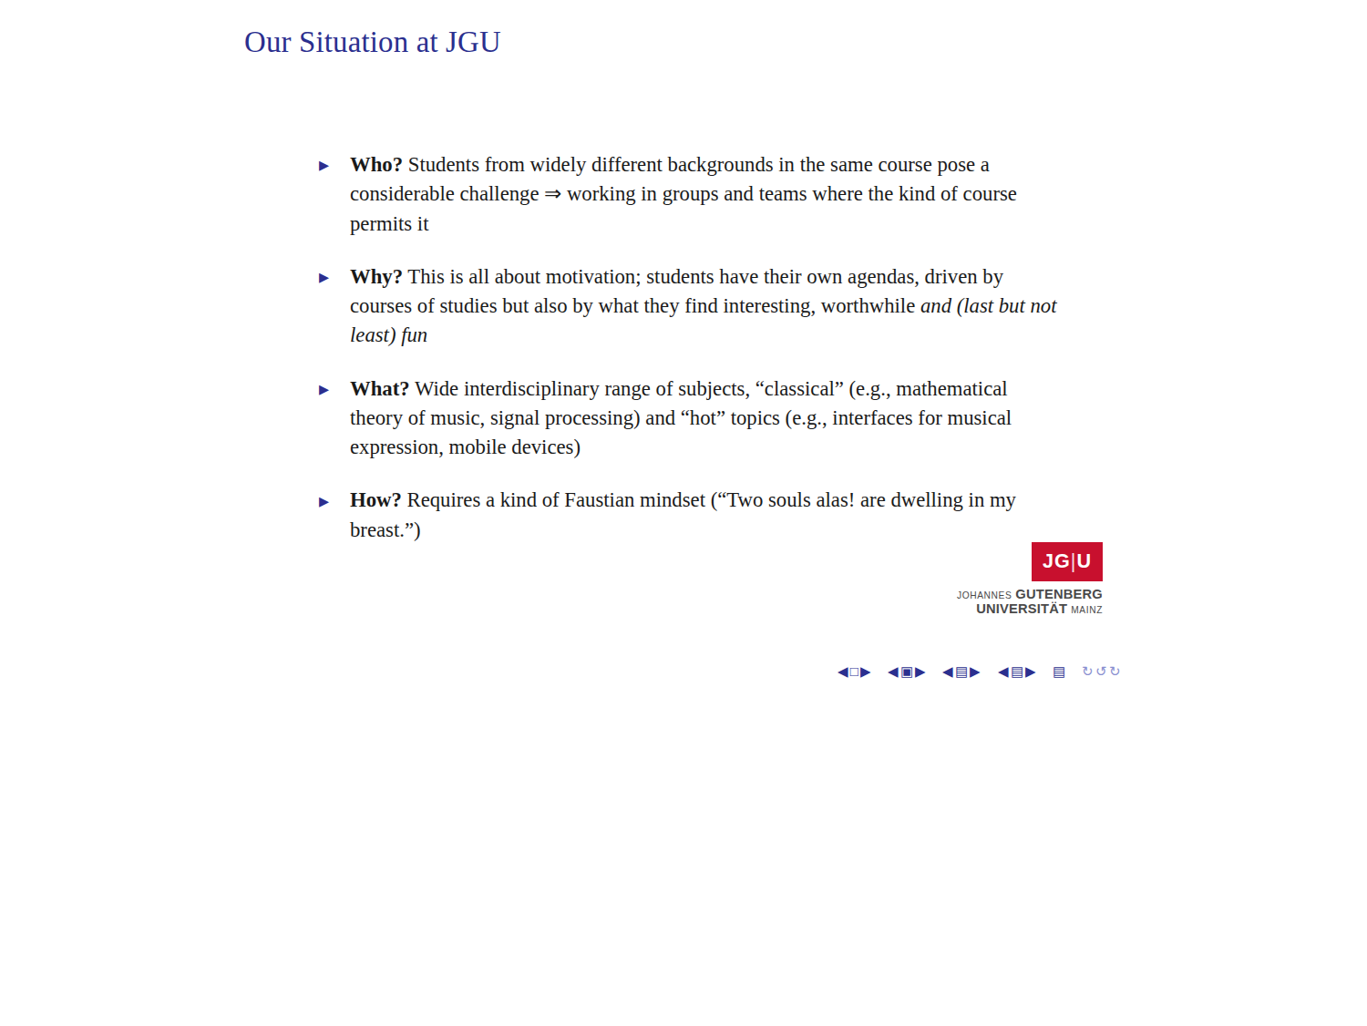Our Situation at JGU
Who? Students from widely different backgrounds in the same course pose a considerable challenge ⇒ working in groups and teams where the kind of course permits it
Why? This is all about motivation; students have their own agendas, driven by courses of studies but also by what they find interesting, worthwhile and (last but not least) fun
What? Wide interdisciplinary range of subjects, “classical” (e.g., mathematical theory of music, signal processing) and “hot” topics (e.g., interfaces for musical expression, mobile devices)
How? Requires a kind of Faustian mindset (“Two souls alas! are dwelling in my breast.”)
JG|U
JOHANNES GUTENBERG
UNIVERSITÄT MAINZ
◀□▶ ◀▣▶ ◀▤▶ ◀▤▶ ▤ ↻↺↻